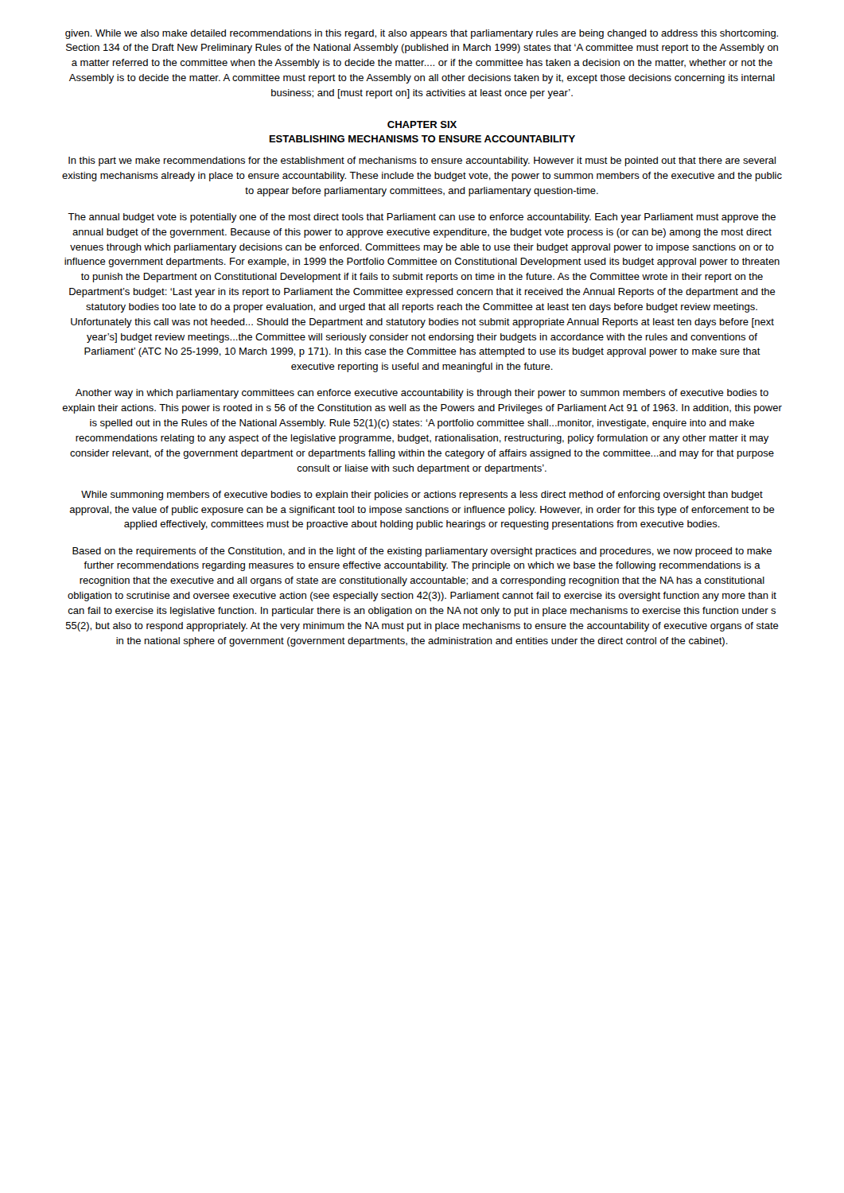given. While we also make detailed recommendations in this regard, it also appears that parliamentary rules are being changed to address this shortcoming. Section 134 of the Draft New Preliminary Rules of the National Assembly (published in March 1999) states that ‘A committee must report to the Assembly on a matter referred to the committee when the Assembly is to decide the matter.... or if the committee has taken a decision on the matter, whether or not the Assembly is to decide the matter. A committee must report to the Assembly on all other decisions taken by it, except those decisions concerning its internal business; and [must report on] its activities at least once per year’.
Chapter Six
Establishing Mechanisms to Ensure Accountability
In this part we make recommendations for the establishment of mechanisms to ensure accountability. However it must be pointed out that there are several existing mechanisms already in place to ensure accountability. These include the budget vote, the power to summon members of the executive and the public to appear before parliamentary committees, and parliamentary question-time.
The annual budget vote is potentially one of the most direct tools that Parliament can use to enforce accountability. Each year Parliament must approve the annual budget of the government. Because of this power to approve executive expenditure, the budget vote process is (or can be) among the most direct venues through which parliamentary decisions can be enforced. Committees may be able to use their budget approval power to impose sanctions on or to influence government departments. For example, in 1999 the Portfolio Committee on Constitutional Development used its budget approval power to threaten to punish the Department on Constitutional Development if it fails to submit reports on time in the future. As the Committee wrote in their report on the Department’s budget: ‘Last year in its report to Parliament the Committee expressed concern that it received the Annual Reports of the department and the statutory bodies too late to do a proper evaluation, and urged that all reports reach the Committee at least ten days before budget review meetings. Unfortunately this call was not heeded... Should the Department and statutory bodies not submit appropriate Annual Reports at least ten days before [next year’s] budget review meetings...the Committee will seriously consider not endorsing their budgets in accordance with the rules and conventions of Parliament’ (ATC No 25-1999, 10 March 1999, p 171). In this case the Committee has attempted to use its budget approval power to make sure that executive reporting is useful and meaningful in the future.
Another way in which parliamentary committees can enforce executive accountability is through their power to summon members of executive bodies to explain their actions. This power is rooted in s 56 of the Constitution as well as the Powers and Privileges of Parliament Act 91 of 1963. In addition, this power is spelled out in the Rules of the National Assembly. Rule 52(1)(c) states: ‘A portfolio committee shall...monitor, investigate, enquire into and make recommendations relating to any aspect of the legislative programme, budget, rationalisation, restructuring, policy formulation or any other matter it may consider relevant, of the government department or departments falling within the category of affairs assigned to the committee...and may for that purpose consult or liaise with such department or departments’.
While summoning members of executive bodies to explain their policies or actions represents a less direct method of enforcing oversight than budget approval, the value of public exposure can be a significant tool to impose sanctions or influence policy. However, in order for this type of enforcement to be applied effectively, committees must be proactive about holding public hearings or requesting presentations from executive bodies.
Based on the requirements of the Constitution, and in the light of the existing parliamentary oversight practices and procedures, we now proceed to make further recommendations regarding measures to ensure effective accountability. The principle on which we base the following recommendations is a recognition that the executive and all organs of state are constitutionally accountable; and a corresponding recognition that the NA has a constitutional obligation to scrutinise and oversee executive action (see especially section 42(3)). Parliament cannot fail to exercise its oversight function any more than it can fail to exercise its legislative function. In particular there is an obligation on the NA not only to put in place mechanisms to exercise this function under s 55(2), but also to respond appropriately. At the very minimum the NA must put in place mechanisms to ensure the accountability of executive organs of state in the national sphere of government (government departments, the administration and entities under the direct control of the cabinet).